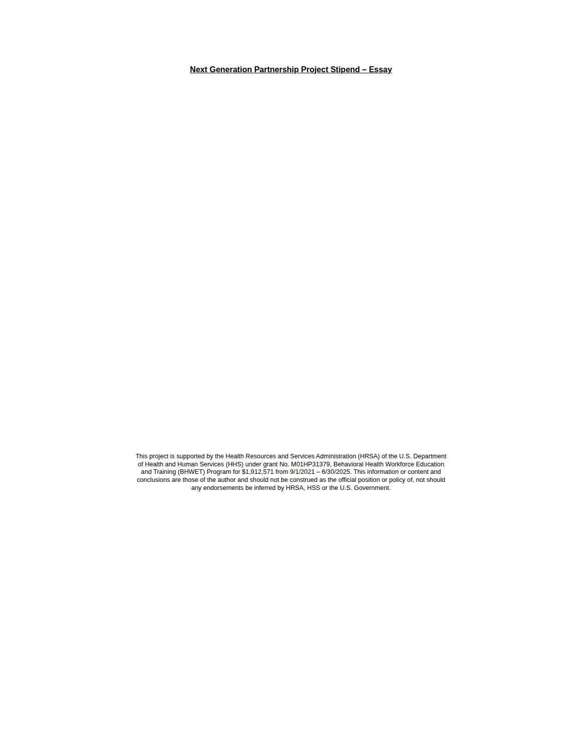Next Generation Partnership Project Stipend – Essay
This project is supported by the Health Resources and Services Administration (HRSA) of the U.S. Department of Health and Human Services (HHS) under grant No. M01HP31379, Behavioral Health Workforce Education and Training (BHWET) Program for $1,912,571 from 9/1/2021 – 6/30/2025. This information or content and conclusions are those of the author and should not be construed as the official position or policy of, not should any endorsements be inferred by HRSA, HSS or the U.S. Government.